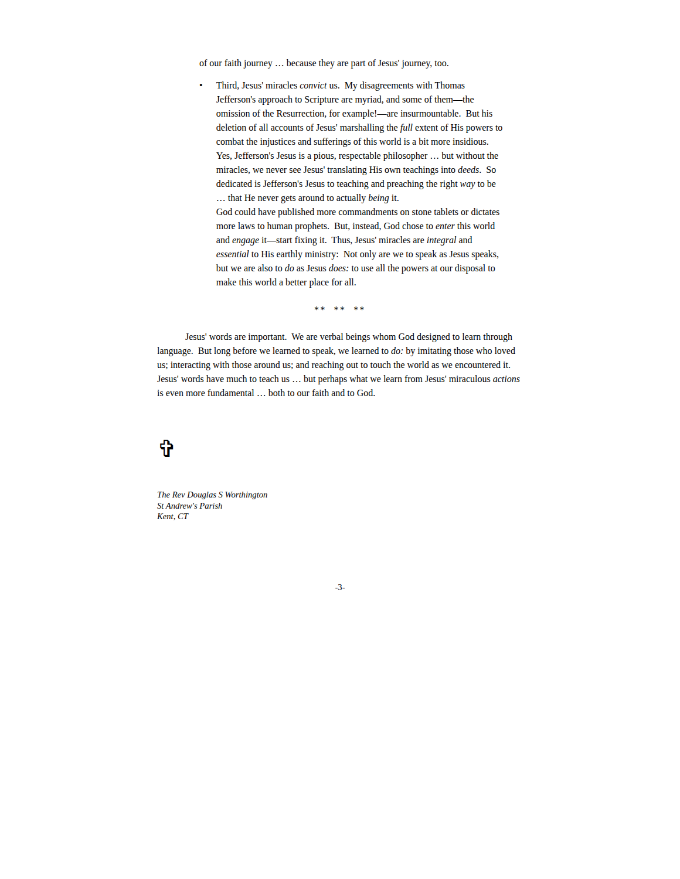of our faith journey … because they are part of Jesus' journey, too.
Third, Jesus' miracles convict us. My disagreements with Thomas Jefferson's approach to Scripture are myriad, and some of them—the omission of the Resurrection, for example!—are insurmountable. But his deletion of all accounts of Jesus' marshalling the full extent of His powers to combat the injustices and sufferings of this world is a bit more insidious. Yes, Jefferson's Jesus is a pious, respectable philosopher … but without the miracles, we never see Jesus' translating His own teachings into deeds. So dedicated is Jefferson's Jesus to teaching and preaching the right way to be … that He never gets around to actually being it.
God could have published more commandments on stone tablets or dictates more laws to human prophets. But, instead, God chose to enter this world and engage it—start fixing it. Thus, Jesus' miracles are integral and essential to His earthly ministry: Not only are we to speak as Jesus speaks, but we are also to do as Jesus does: to use all the powers at our disposal to make this world a better place for all.
** ** **
Jesus' words are important. We are verbal beings whom God designed to learn through language. But long before we learned to speak, we learned to do: by imitating those who loved us; interacting with those around us; and reaching out to touch the world as we encountered it. Jesus' words have much to teach us … but perhaps what we learn from Jesus' miraculous actions is even more fundamental … both to our faith and to God.
✞
The Rev Douglas S Worthington
St Andrew's Parish
Kent, CT
-3-